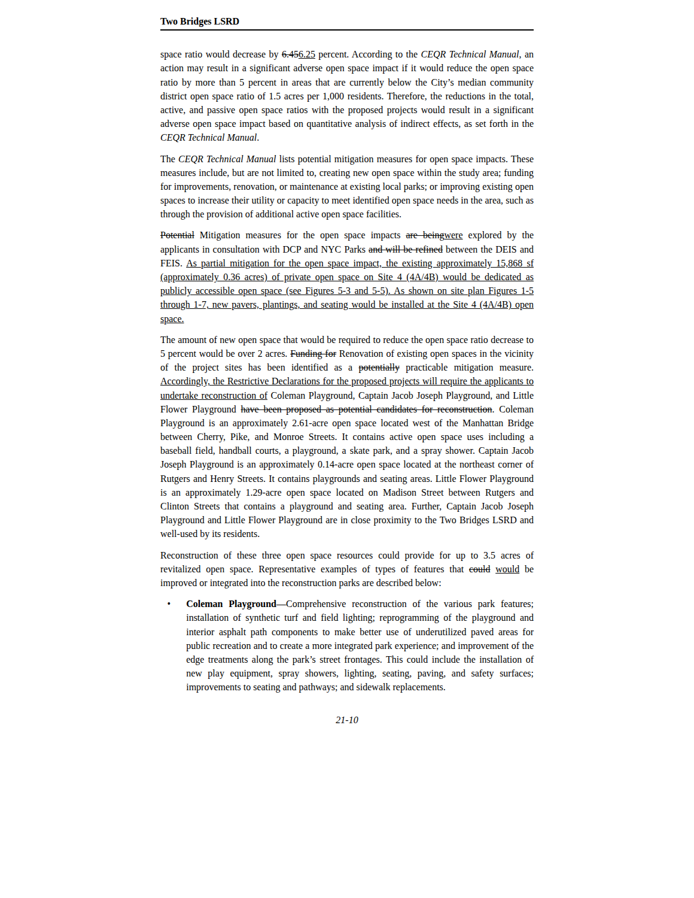Two Bridges LSRD
space ratio would decrease by 6.456.25 percent. According to the CEQR Technical Manual, an action may result in a significant adverse open space impact if it would reduce the open space ratio by more than 5 percent in areas that are currently below the City’s median community district open space ratio of 1.5 acres per 1,000 residents. Therefore, the reductions in the total, active, and passive open space ratios with the proposed projects would result in a significant adverse open space impact based on quantitative analysis of indirect effects, as set forth in the CEQR Technical Manual.
The CEQR Technical Manual lists potential mitigation measures for open space impacts. These measures include, but are not limited to, creating new open space within the study area; funding for improvements, renovation, or maintenance at existing local parks; or improving existing open spaces to increase their utility or capacity to meet identified open space needs in the area, such as through the provision of additional active open space facilities.
Potential Mitigation measures for the open space impacts are being were explored by the applicants in consultation with DCP and NYC Parks and will be refined between the DEIS and FEIS. As partial mitigation for the open space impact, the existing approximately 15,868 sf (approximately 0.36 acres) of private open space on Site 4 (4A/4B) would be dedicated as publicly accessible open space (see Figures 5-3 and 5-5). As shown on site plan Figures 1-5 through 1-7, new pavers, plantings, and seating would be installed at the Site 4 (4A/4B) open space.
The amount of new open space that would be required to reduce the open space ratio decrease to 5 percent would be over 2 acres. Funding for Renovation of existing open spaces in the vicinity of the project sites has been identified as a potentially practicable mitigation measure. Accordingly, the Restrictive Declarations for the proposed projects will require the applicants to undertake reconstruction of Coleman Playground, Captain Jacob Joseph Playground, and Little Flower Playground have been proposed as potential candidates for reconstruction. Coleman Playground is an approximately 2.61-acre open space located west of the Manhattan Bridge between Cherry, Pike, and Monroe Streets. It contains active open space uses including a baseball field, handball courts, a playground, a skate park, and a spray shower. Captain Jacob Joseph Playground is an approximately 0.14-acre open space located at the northeast corner of Rutgers and Henry Streets. It contains playgrounds and seating areas. Little Flower Playground is an approximately 1.29-acre open space located on Madison Street between Rutgers and Clinton Streets that contains a playground and seating area. Further, Captain Jacob Joseph Playground and Little Flower Playground are in close proximity to the Two Bridges LSRD and well-used by its residents.
Reconstruction of these three open space resources could provide for up to 3.5 acres of revitalized open space. Representative examples of types of features that could would be improved or integrated into the reconstruction parks are described below:
Coleman Playground—Comprehensive reconstruction of the various park features; installation of synthetic turf and field lighting; reprogramming of the playground and interior asphalt path components to make better use of underutilized paved areas for public recreation and to create a more integrated park experience; and improvement of the edge treatments along the park’s street frontages. This could include the installation of new play equipment, spray showers, lighting, seating, paving, and safety surfaces; improvements to seating and pathways; and sidewalk replacements.
21-10